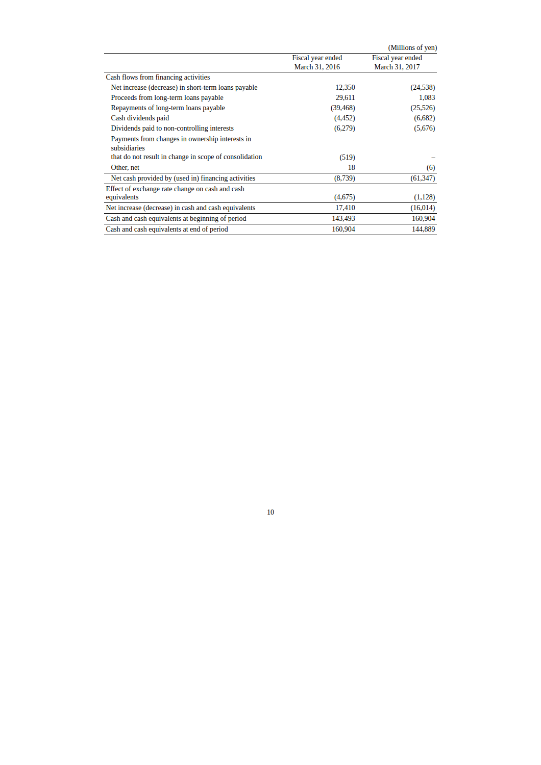(Millions of yen)
| | Fiscal year ended | Fiscal year ended |
| --- | --- | --- |
| | March 31, 2016 | March 31, 2017 |
| Cash flows from financing activities | | |
| Net increase (decrease) in short-term loans payable | 12,350 | (24,538) |
| Proceeds from long-term loans payable | 29,611 | 1,083 |
| Repayments of long-term loans payable | (39,468) | (25,526) |
| Cash dividends paid | (4,452) | (6,682) |
| Dividends paid to non-controlling interests | (6,279) | (5,676) |
| Payments from changes in ownership interests in subsidiaries that do not result in change in scope of consolidation | (519) | – |
| Other, net | 18 | (6) |
| Net cash provided by (used in) financing activities | (8,739) | (61,347) |
| Effect of exchange rate change on cash and cash equivalents | (4,675) | (1,128) |
| Net increase (decrease) in cash and cash equivalents | 17,410 | (16,014) |
| Cash and cash equivalents at beginning of period | 143,493 | 160,904 |
| Cash and cash equivalents at end of period | 160,904 | 144,889 |
10